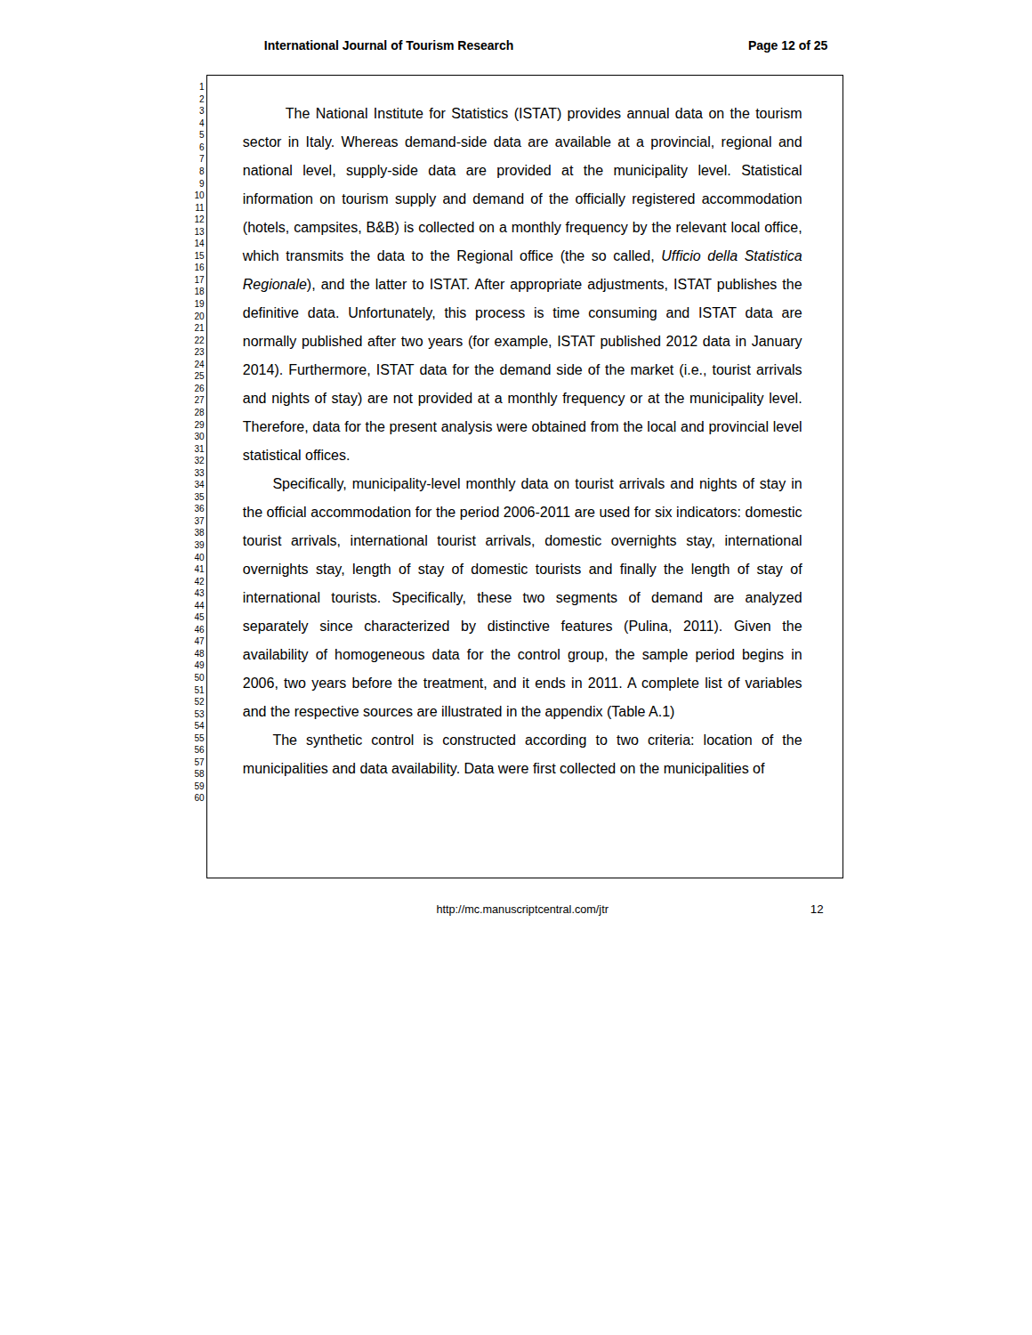International Journal of Tourism Research Page 12 of 25
123456789101112131415161718192021222324252627282930313233343536373839404142434445464748495051525354555657585960
The National Institute for Statistics (ISTAT) provides annual data on the tourism sector in Italy. Whereas demand-side data are available at a provincial, regional and national level, supply-side data are provided at the municipality level. Statistical information on tourism supply and demand of the officially registered accommodation (hotels, campsites, B&B) is collected on a monthly frequency by the relevant local office, which transmits the data to the Regional office (the so called, Ufficio della Statistica Regionale), and the latter to ISTAT. After appropriate adjustments, ISTAT publishes the definitive data. Unfortunately, this process is time consuming and ISTAT data are normally published after two years (for example, ISTAT published 2012 data in January 2014). Furthermore, ISTAT data for the demand side of the market (i.e., tourist arrivals and nights of stay) are not provided at a monthly frequency or at the municipality level. Therefore, data for the present analysis were obtained from the local and provincial level statistical offices.
Specifically, municipality-level monthly data on tourist arrivals and nights of stay in the official accommodation for the period 2006-2011 are used for six indicators: domestic tourist arrivals, international tourist arrivals, domestic overnights stay, international overnights stay, length of stay of domestic tourists and finally the length of stay of international tourists. Specifically, these two segments of demand are analyzed separately since characterized by distinctive features (Pulina, 2011). Given the availability of homogeneous data for the control group, the sample period begins in 2006, two years before the treatment, and it ends in 2011. A complete list of variables and the respective sources are illustrated in the appendix (Table A.1)
The synthetic control is constructed according to two criteria: location of the municipalities and data availability. Data were first collected on the municipalities of
http://mc.manuscriptcentral.com/jtr
12